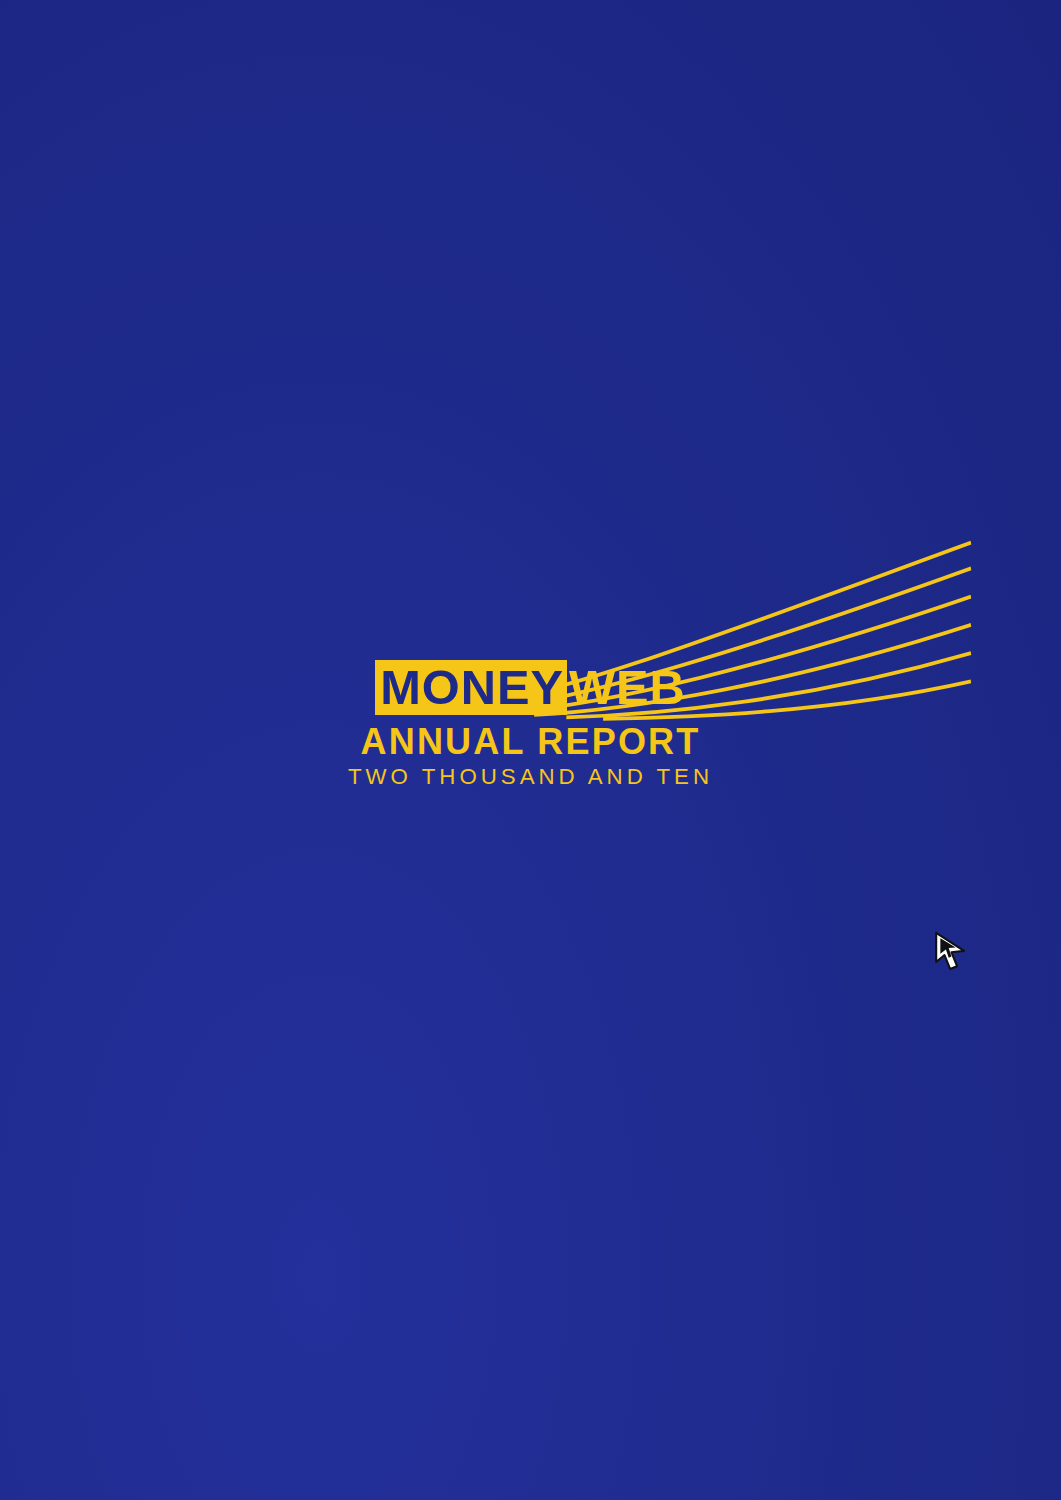MONEY WEB
ANNUAL REPORT
TWO THOUSAND AND TEN